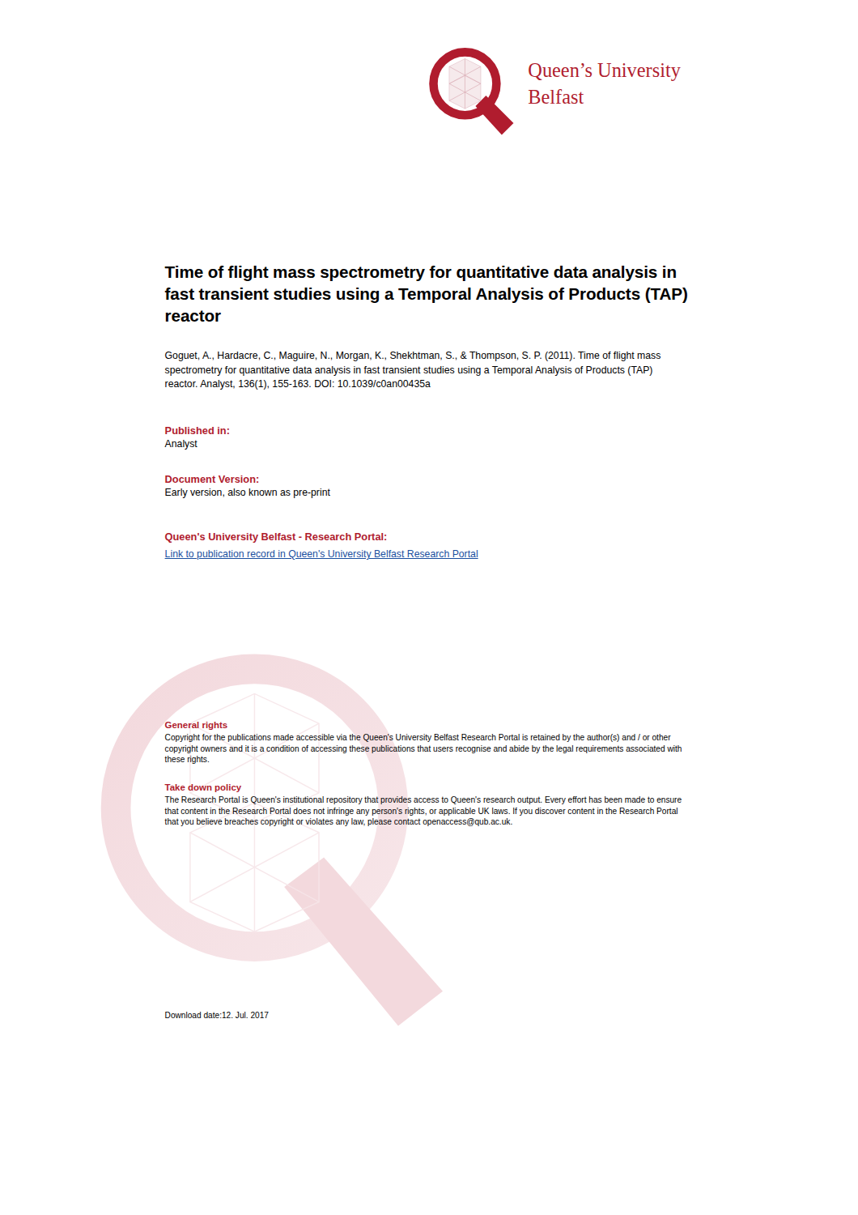Queen’s University Belfast
Time of flight mass spectrometry for quantitative data analysis in fast transient studies using a Temporal Analysis of Products (TAP) reactor
Goguet, A., Hardacre, C., Maguire, N., Morgan, K., Shekhtman, S., & Thompson, S. P. (2011). Time of flight mass spectrometry for quantitative data analysis in fast transient studies using a Temporal Analysis of Products (TAP) reactor. Analyst, 136(1), 155-163. DOI: 10.1039/c0an00435a
Published in:
Analyst
Document Version:
Early version, also known as pre-print
Queen's University Belfast - Research Portal:
Link to publication record in Queen's University Belfast Research Portal
General rights
Copyright for the publications made accessible via the Queen's University Belfast Research Portal is retained by the author(s) and / or other copyright owners and it is a condition of accessing these publications that users recognise and abide by the legal requirements associated with these rights.
Take down policy
The Research Portal is Queen's institutional repository that provides access to Queen's research output. Every effort has been made to ensure that content in the Research Portal does not infringe any person's rights, or applicable UK laws. If you discover content in the Research Portal that you believe breaches copyright or violates any law, please contact openaccess@qub.ac.uk.
Download date:12. Jul. 2017